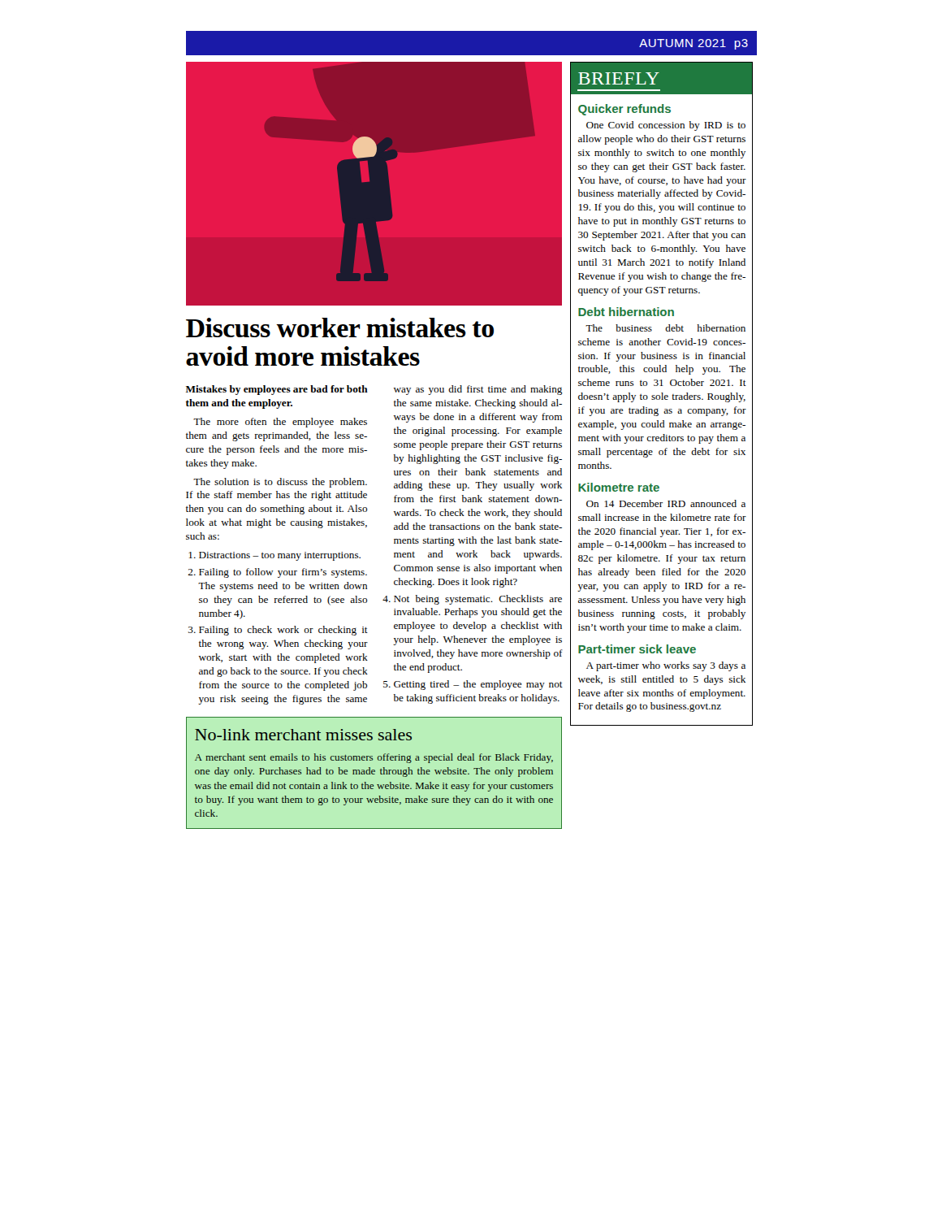AUTUMN 2021 p3
Discuss worker mistakes to avoid more mistakes
Mistakes by employees are bad for both them and the employer.
The more often the employee makes them and gets reprimanded, the less secure the person feels and the more mistakes they make.
The solution is to discuss the problem. If the staff member has the right attitude then you can do something about it. Also look at what might be causing mistakes, such as:
Distractions – too many interruptions.
Failing to follow your firm’s systems. The systems need to be written down so they can be referred to (see also number 4).
Failing to check work or checking it the wrong way. When checking your work, start with the completed work and go back to the source. If you check from the source to the completed job you risk seeing the figures the same way as you did first time and making the same mistake. Checking should always be done in a different way from the original processing. For example some people prepare their GST returns by highlighting the GST inclusive figures on their bank statements and adding these up. They usually work from the first bank statement downwards. To check the work, they should add the transactions on the bank statements starting with the last bank statement and work back upwards. Common sense is also important when checking. Does it look right?
Not being systematic. Checklists are invaluable. Perhaps you should get the employee to develop a checklist with your help. Whenever the employee is involved, they have more ownership of the end product.
Getting tired – the employee may not be taking sufficient breaks or holidays.
No-link merchant misses sales
A merchant sent emails to his customers offering a special deal for Black Friday, one day only. Purchases had to be made through the website. The only problem was the email did not contain a link to the website. Make it easy for your customers to buy. If you want them to go to your website, make sure they can do it with one click.
BRIEFLY
Quicker refunds
One Covid concession by IRD is to allow people who do their GST returns six monthly to switch to one monthly so they can get their GST back faster. You have, of course, to have had your business materially affected by Covid-19. If you do this, you will continue to have to put in monthly GST returns to 30 September 2021. After that you can switch back to 6-monthly. You have until 31 March 2021 to notify Inland Revenue if you wish to change the frequency of your GST returns.
Debt hibernation
The business debt hibernation scheme is another Covid-19 concession. If your business is in financial trouble, this could help you. The scheme runs to 31 October 2021. It doesn’t apply to sole traders. Roughly, if you are trading as a company, for example, you could make an arrangement with your creditors to pay them a small percentage of the debt for six months.
Kilometre rate
On 14 December IRD announced a small increase in the kilometre rate for the 2020 financial year. Tier 1, for example – 0-14,000km – has increased to 82c per kilometre. If your tax return has already been filed for the 2020 year, you can apply to IRD for a reassessment. Unless you have very high business running costs, it probably isn’t worth your time to make a claim.
Part-timer sick leave
A part-timer who works say 3 days a week, is still entitled to 5 days sick leave after six months of employment. For details go to business.govt.nz